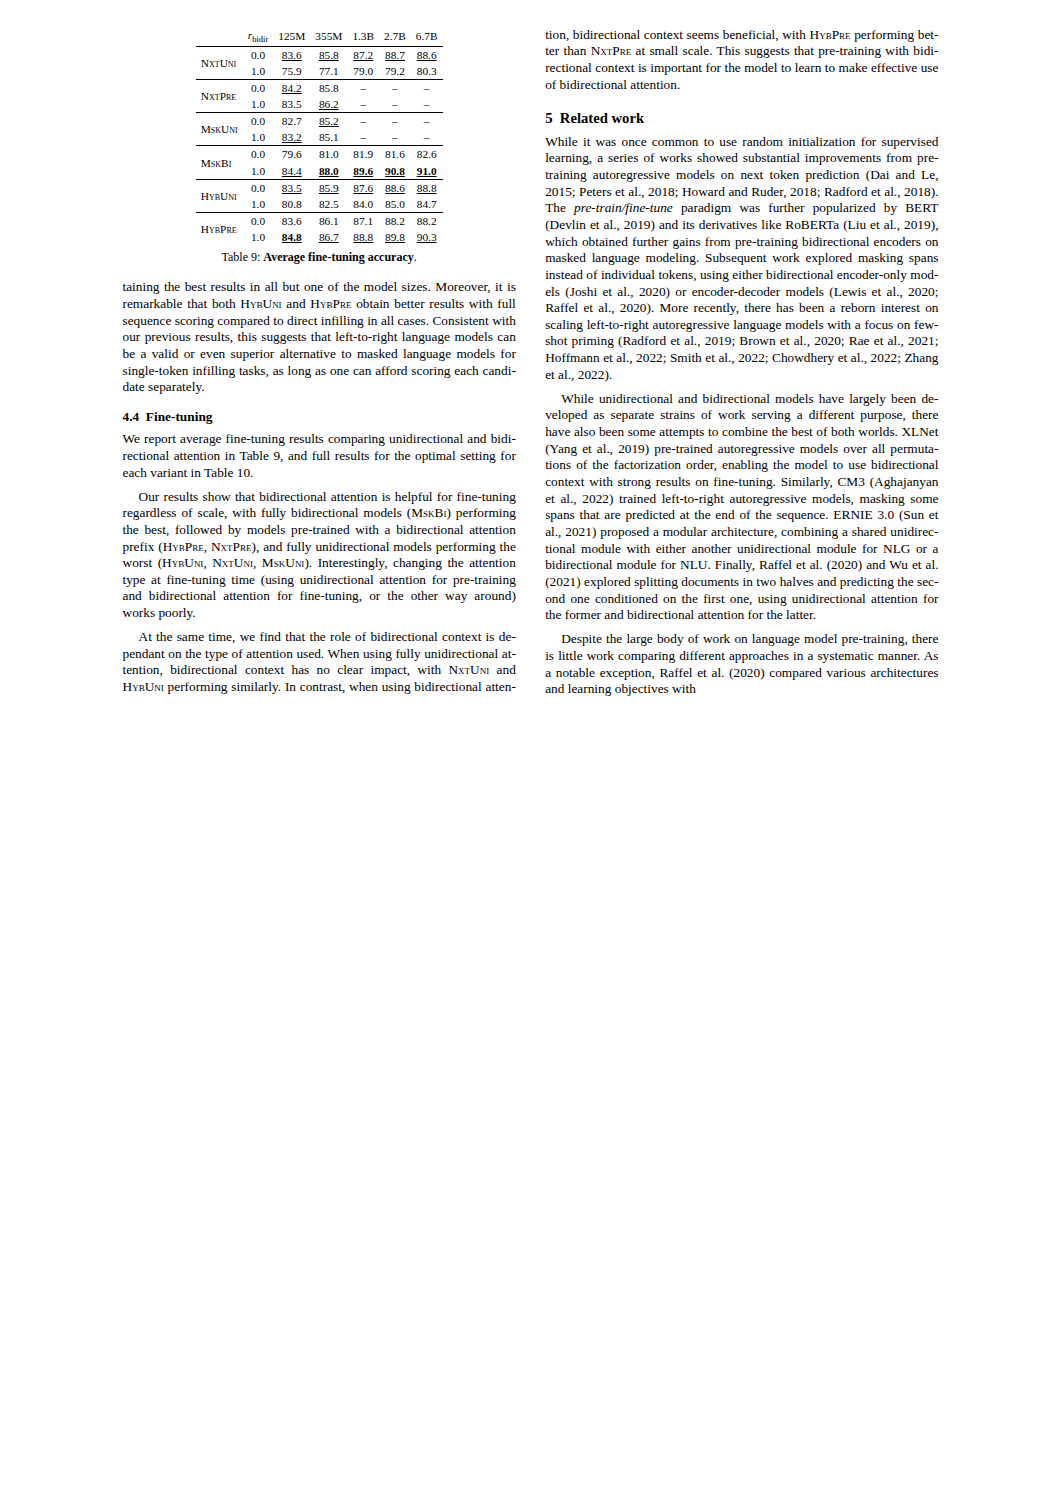| | r bidir | 125M | 355M | 1.3B | 2.7B | 6.7B |
| --- | --- | --- | --- | --- | --- | --- |
| N xt U ni | 0.0 | 83.6 | 85.8 | 87.2 | 88.7 | 88.6 |
| 1.0 | 75.9 | 77.1 | 79.0 | 79.2 | 80.3 |
| N xt P re | 0.0 | 84.2 | 85.8 | – | – | – |
| 1.0 | 83.5 | 86.2 | – | – | – |
| M sk U ni | 0.0 | 82.7 | 85.2 | – | – | – |
| 1.0 | 83.2 | 85.1 | – | – | – |
| M sk B i | 0.0 | 79.6 | 81.0 | 81.9 | 81.6 | 82.6 |
| 1.0 | 84.4 | 88.0 | 89.6 | 90.8 | 91.0 |
| H yb U ni | 0.0 | 83.5 | 85.9 | 87.6 | 88.6 | 88.8 |
| 1.0 | 80.8 | 82.5 | 84.0 | 85.0 | 84.7 |
| H yb P re | 0.0 | 83.6 | 86.1 | 87.1 | 88.2 | 88.2 |
| 1.0 | 84.8 | 86.7 | 88.8 | 89.8 | 90.3 |
Table 9: Average fine-tuning accuracy.
taining the best results in all but one of the model sizes. Moreover, it is remarkable that both Hyb Uni and Hyb Pre obtain better results with full sequence scoring compared to direct infilling in all cases. Consistent with our previous results, this suggests that left-to-right language models can be a valid or even superior alternative to masked language models for single-token infilling tasks, as long as one can afford scoring each candidate separately.
4.4 Fine-tuning
We report average fine-tuning results comparing unidirectional and bidirectional attention in Table 9, and full results for the optimal setting for each variant in Table 10.
Our results show that bidirectional attention is helpful for fine-tuning regardless of scale, with fully bidirectional models (Msk Bi) performing the best, followed by models pre-trained with a bidirectional attention prefix (Hyb Pre, Nxt Pre), and fully unidirectional models performing the worst (Hyb Uni, Nxt Uni, Msk Uni). Interestingly, changing the attention type at fine-tuning time (using unidirectional attention for pre-training and bidirectional attention for fine-tuning, or the other way around) works poorly.
At the same time, we find that the role of bidirectional context is dependant on the type of attention used. When using fully unidirectional attention, bidirectional context has no clear impact, with Nxt Uni and Hyb Uni performing similarly. In contrast, when using bidirectional attention, bidirectional context seems beneficial, with Hyb Pre performing better than Nxt Pre at small scale. This suggests that pre-training with bidirectional context is important for the model to learn to make effective use of bidirectional attention.
5 Related work
While it was once common to use random initialization for supervised learning, a series of works showed substantial improvements from pre-training autoregressive models on next token prediction (Dai and Le, 2015; Peters et al., 2018; Howard and Ruder, 2018; Radford et al., 2018). The pre-train/fine-tune paradigm was further popularized by BERT (Devlin et al., 2019) and its derivatives like RoBERTa (Liu et al., 2019), which obtained further gains from pre-training bidirectional encoders on masked language modeling. Subsequent work explored masking spans instead of individual tokens, using either bidirectional encoder-only models (Joshi et al., 2020) or encoder-decoder models (Lewis et al., 2020; Raffel et al., 2020). More recently, there has been a reborn interest on scaling left-to-right autoregressive language models with a focus on few-shot priming (Radford et al., 2019; Brown et al., 2020; Rae et al., 2021; Hoffmann et al., 2022; Smith et al., 2022; Chowdhery et al., 2022; Zhang et al., 2022).
While unidirectional and bidirectional models have largely been developed as separate strains of work serving a different purpose, there have also been some attempts to combine the best of both worlds. XLNet (Yang et al., 2019) pre-trained autoregressive models over all permutations of the factorization order, enabling the model to use bidirectional context with strong results on fine-tuning. Similarly, CM3 (Aghajanyan et al., 2022) trained left-to-right autoregressive models, masking some spans that are predicted at the end of the sequence. ERNIE 3.0 (Sun et al., 2021) proposed a modular architecture, combining a shared unidirectional module with either another unidirectional module for NLG or a bidirectional module for NLU. Finally, Raffel et al. (2020) and Wu et al. (2021) explored splitting documents in two halves and predicting the second one conditioned on the first one, using unidirectional attention for the former and bidirectional attention for the latter.
Despite the large body of work on language model pre-training, there is little work comparing different approaches in a systematic manner. As a notable exception, Raffel et al. (2020) compared various architectures and learning objectives with